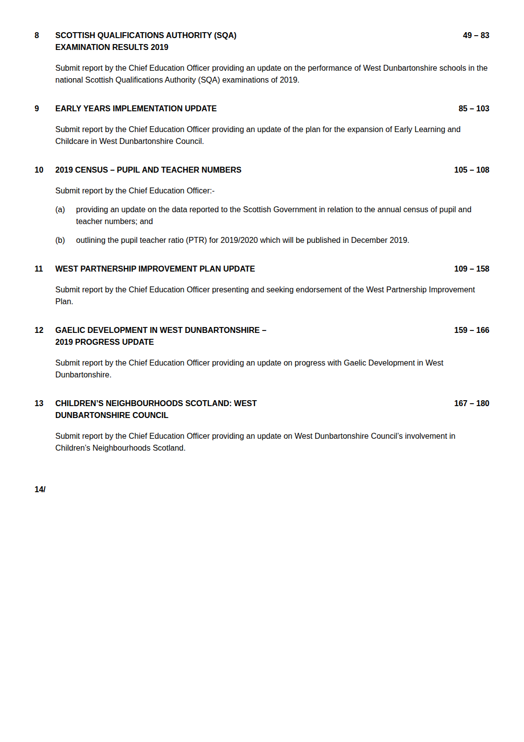8 Scottish Qualifications Authority (SQA)
Examination Results 2019 49 – 83
Submit report by the Chief Education Officer providing an update on the performance of West Dunbartonshire schools in the national Scottish Qualifications Authority (SQA) examinations of 2019.
9 Early Years Implementation Update 85 – 103
Submit report by the Chief Education Officer providing an update of the plan for the expansion of Early Learning and Childcare in West Dunbartonshire Council.
10 2019 Census – Pupil and Teacher Numbers 105 – 108
Submit report by the Chief Education Officer:-
(a) providing an update on the data reported to the Scottish Government in relation to the annual census of pupil and teacher numbers; and
(b) outlining the pupil teacher ratio (PTR) for 2019/2020 which will be published in December 2019.
11 West Partnership Improvement Plan Update 109 – 158
Submit report by the Chief Education Officer presenting and seeking endorsement of the West Partnership Improvement Plan.
12 Gaelic Development in West Dunbartonshire –
2019 Progress Update 159 – 166
Submit report by the Chief Education Officer providing an update on progress with Gaelic Development in West Dunbartonshire.
13 Children’s Neighbourhoods Scotland: West
Dunbartonshire Council 167 – 180
Submit report by the Chief Education Officer providing an update on West Dunbartonshire Council’s involvement in Children’s Neighbourhoods Scotland.
14/